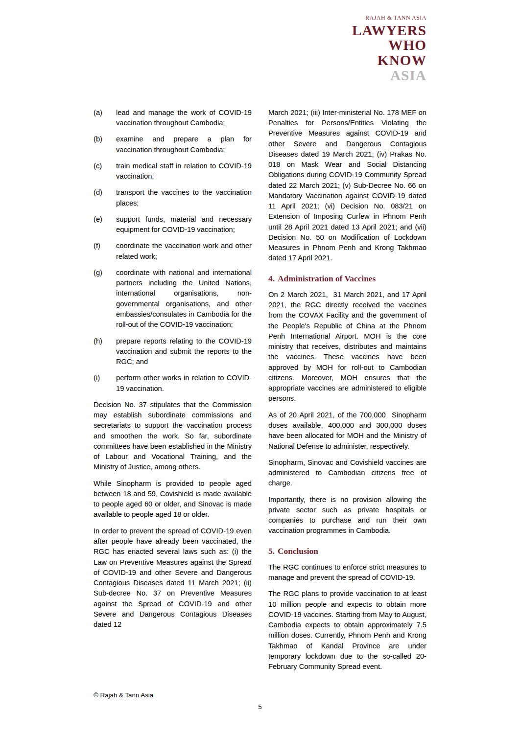RAJAH & TANN ASIA
LAWYERS
WHO
KNOW
ASIA
(a)
lead and manage the work of COVID-19 vaccination throughout Cambodia;
(b)
examine and prepare a plan for vaccination throughout Cambodia;
(c)
train medical staff in relation to COVID-19 vaccination;
(d)
transport the vaccines to the vaccination places;
(e)
support funds, material and necessary equipment for COVID-19 vaccination;
(f)
coordinate the vaccination work and other related work;
(g)
coordinate with national and international partners including the United Nations, international organisations, non-governmental organisations, and other embassies/consulates in Cambodia for the roll-out of the COVID-19 vaccination;
(h)
prepare reports relating to the COVID-19 vaccination and submit the reports to the RGC; and
(i)
perform other works in relation to COVID-19 vaccination.
Decision No. 37 stipulates that the Commission may establish subordinate commissions and secretariats to support the vaccination process and smoothen the work. So far, subordinate committees have been established in the Ministry of Labour and Vocational Training, and the Ministry of Justice, among others.
While Sinopharm is provided to people aged between 18 and 59, Covishield is made available to people aged 60 or older, and Sinovac is made available to people aged 18 or older.
In order to prevent the spread of COVID-19 even after people have already been vaccinated, the RGC has enacted several laws such as: (i) the Law on Preventive Measures against the Spread of COVID-19 and other Severe and Dangerous Contagious Diseases dated 11 March 2021; (ii) Sub-decree No. 37 on Preventive Measures against the Spread of COVID-19 and other Severe and Dangerous Contagious Diseases dated 12
March 2021; (iii) Inter-ministerial No. 178 MEF on Penalties for Persons/Entities Violating the Preventive Measures against COVID-19 and other Severe and Dangerous Contagious Diseases dated 19 March 2021; (iv) Prakas No. 018 on Mask Wear and Social Distancing Obligations during COVID-19 Community Spread dated 22 March 2021; (v) Sub-Decree No. 66 on Mandatory Vaccination against COVID-19 dated 11 April 2021; (vi) Decision No. 083/21 on Extension of Imposing Curfew in Phnom Penh until 28 April 2021 dated 13 April 2021; and (vii) Decision No. 50 on Modification of Lockdown Measures in Phnom Penh and Krong Takhmao dated 17 April 2021.
4. Administration of Vaccines
On 2 March 2021, 31 March 2021, and 17 April 2021, the RGC directly received the vaccines from the COVAX Facility and the government of the People's Republic of China at the Phnom Penh International Airport. MOH is the core ministry that receives, distributes and maintains the vaccines. These vaccines have been approved by MOH for roll-out to Cambodian citizens. Moreover, MOH ensures that the appropriate vaccines are administered to eligible persons.
As of 20 April 2021, of the 700,000 Sinopharm doses available, 400,000 and 300,000 doses have been allocated for MOH and the Ministry of National Defense to administer, respectively.
Sinopharm, Sinovac and Covishield vaccines are administered to Cambodian citizens free of charge.
Importantly, there is no provision allowing the private sector such as private hospitals or companies to purchase and run their own vaccination programmes in Cambodia.
5. Conclusion
The RGC continues to enforce strict measures to manage and prevent the spread of COVID-19.
The RGC plans to provide vaccination to at least 10 million people and expects to obtain more COVID-19 vaccines. Starting from May to August, Cambodia expects to obtain approximately 7.5 million doses. Currently, Phnom Penh and Krong Takhmao of Kandal Province are under temporary lockdown due to the so-called 20-February Community Spread event.
© Rajah & Tann Asia
5